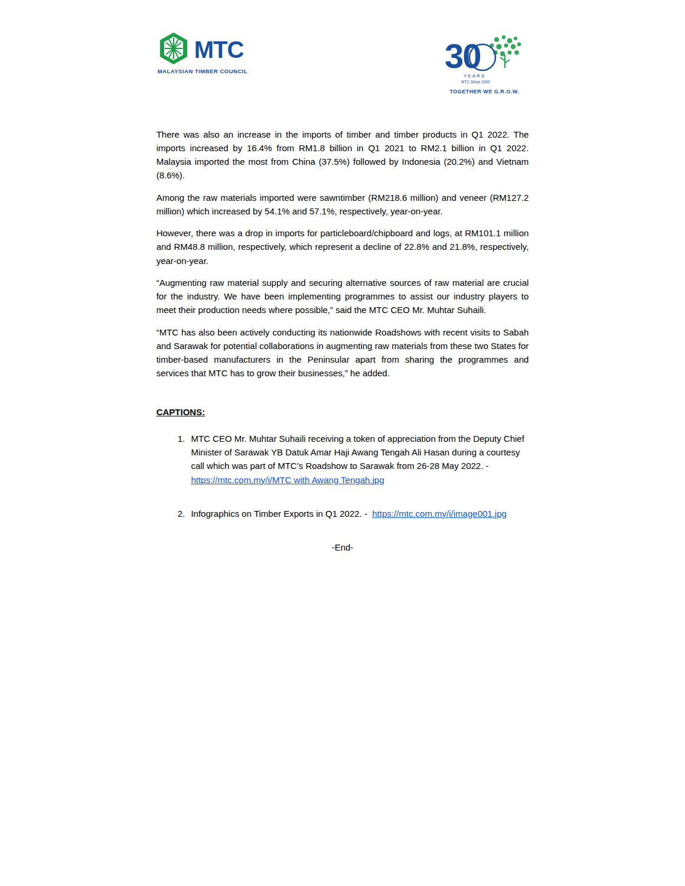MTC
MALAYSIAN TIMBER COUNCIL
30 YEARS MTC Since 1992
TOGETHER WE G.R.O.W.
There was also an increase in the imports of timber and timber products in Q1 2022. The imports increased by 16.4% from RM1.8 billion in Q1 2021 to RM2.1 billion in Q1 2022. Malaysia imported the most from China (37.5%) followed by Indonesia (20.2%) and Vietnam (8.6%).
Among the raw materials imported were sawntimber (RM218.6 million) and veneer (RM127.2 million) which increased by 54.1% and 57.1%, respectively, year-on-year.
However, there was a drop in imports for particleboard/chipboard and logs, at RM101.1 million and RM48.8 million, respectively, which represent a decline of 22.8% and 21.8%, respectively, year-on-year.
“Augmenting raw material supply and securing alternative sources of raw material are crucial for the industry. We have been implementing programmes to assist our industry players to meet their production needs where possible,” said the MTC CEO Mr. Muhtar Suhaili.
“MTC has also been actively conducting its nationwide Roadshows with recent visits to Sabah and Sarawak for potential collaborations in augmenting raw materials from these two States for timber-based manufacturers in the Peninsular apart from sharing the programmes and services that MTC has to grow their businesses,” he added.
CAPTIONS:
MTC CEO Mr. Muhtar Suhaili receiving a token of appreciation from the Deputy Chief Minister of Sarawak YB Datuk Amar Haji Awang Tengah Ali Hasan during a courtesy call which was part of MTC’s Roadshow to Sarawak from 26-28 May 2022. - https://mtc.com.my/i/MTC with Awang Tengah.jpg
Infographics on Timber Exports in Q1 2022. - https://mtc.com.my/i/image001.jpg
-End-